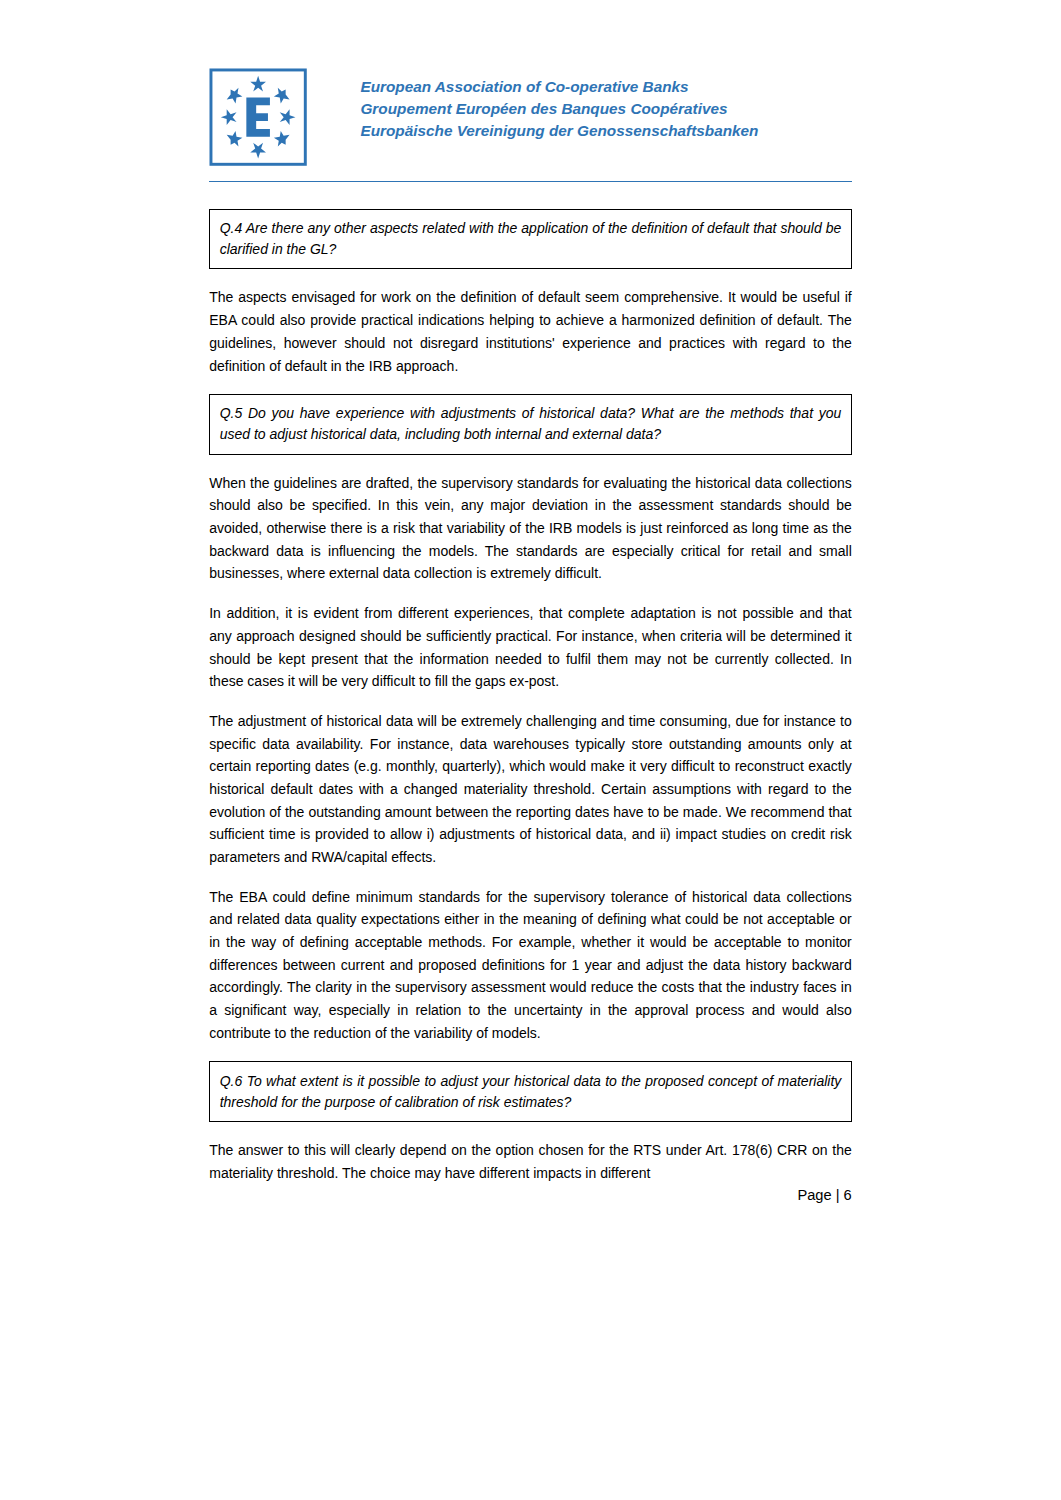European Association of Co-operative Banks
Groupement Européen des Banques Coopératives
Europäische Vereinigung der Genossenschaftsbanken
Q.4 Are there any other aspects related with the application of the definition of default that should be clarified in the GL?
The aspects envisaged for work on the definition of default seem comprehensive. It would be useful if EBA could also provide practical indications helping to achieve a harmonized definition of default. The guidelines, however should not disregard institutions' experience and practices with regard to the definition of default in the IRB approach.
Q.5 Do you have experience with adjustments of historical data? What are the methods that you used to adjust historical data, including both internal and external data?
When the guidelines are drafted, the supervisory standards for evaluating the historical data collections should also be specified. In this vein, any major deviation in the assessment standards should be avoided, otherwise there is a risk that variability of the IRB models is just reinforced as long time as the backward data is influencing the models. The standards are especially critical for retail and small businesses, where external data collection is extremely difficult.
In addition, it is evident from different experiences, that complete adaptation is not possible and that any approach designed should be sufficiently practical. For instance, when criteria will be determined it should be kept present that the information needed to fulfil them may not be currently collected. In these cases it will be very difficult to fill the gaps ex-post.
The adjustment of historical data will be extremely challenging and time consuming, due for instance to specific data availability. For instance, data warehouses typically store outstanding amounts only at certain reporting dates (e.g. monthly, quarterly), which would make it very difficult to reconstruct exactly historical default dates with a changed materiality threshold. Certain assumptions with regard to the evolution of the outstanding amount between the reporting dates have to be made. We recommend that sufficient time is provided to allow i) adjustments of historical data, and ii) impact studies on credit risk parameters and RWA/capital effects.
The EBA could define minimum standards for the supervisory tolerance of historical data collections and related data quality expectations either in the meaning of defining what could be not acceptable or in the way of defining acceptable methods. For example, whether it would be acceptable to monitor differences between current and proposed definitions for 1 year and adjust the data history backward accordingly. The clarity in the supervisory assessment would reduce the costs that the industry faces in a significant way, especially in relation to the uncertainty in the approval process and would also contribute to the reduction of the variability of models.
Q.6 To what extent is it possible to adjust your historical data to the proposed concept of materiality threshold for the purpose of calibration of risk estimates?
The answer to this will clearly depend on the option chosen for the RTS under Art. 178(6) CRR on the materiality threshold. The choice may have different impacts in different
Page | 6